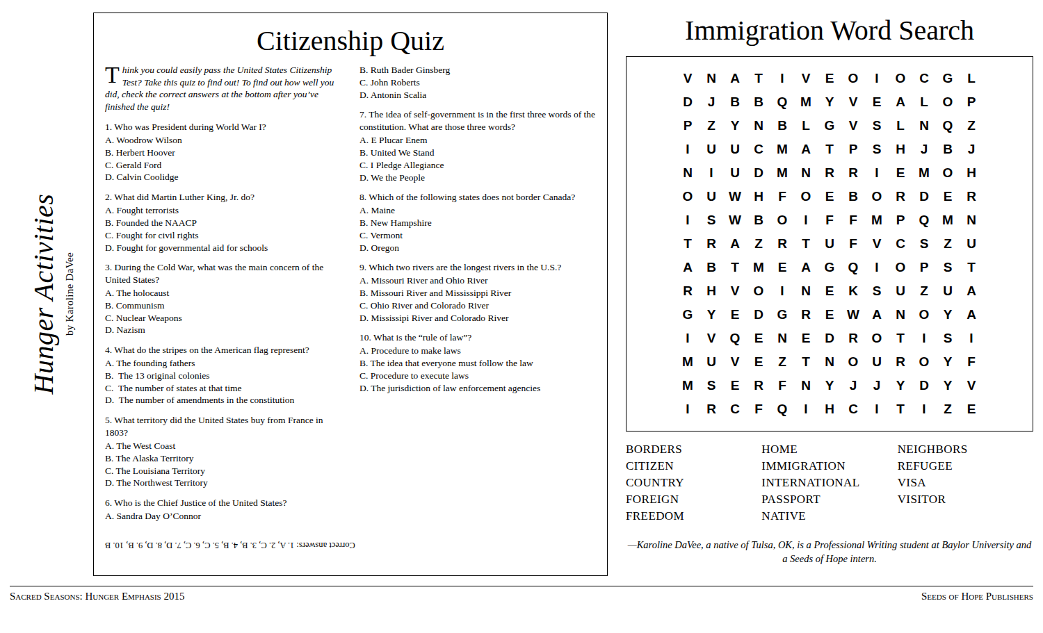Hunger Activities
by Karoline DaVee
Citizenship Quiz
Think you could easily pass the United States Citizenship Test? Take this quiz to find out! To find out how well you did, check the correct answers at the bottom after you’ve finished the quiz!
1. Who was President during World War I?
A. Woodrow Wilson
B. Herbert Hoover
C. Gerald Ford
D. Calvin Coolidge
2. What did Martin Luther King, Jr. do?
A. Fought terrorists
B. Founded the NAACP
C. Fought for civil rights
D. Fought for governmental aid for schools
3. During the Cold War, what was the main concern of the United States?
A. The holocaust
B. Communism
C. Nuclear Weapons
D. Nazism
4. What do the stripes on the American flag represent?
A. The founding fathers
B. The 13 original colonies
C. The number of states at that time
D. The number of amendments in the constitution
5. What territory did the United States buy from France in 1803?
A. The West Coast
B. The Alaska Territory
C. The Louisiana Territory
D. The Northwest Territory
6. Who is the Chief Justice of the United States?
A. Sandra Day O’Connor
B. Ruth Bader Ginsberg
C. John Roberts
D. Antonin Scalia
7. The idea of self-government is in the first three words of the constitution. What are those three words?
A. E Plucar Enem
B. United We Stand
C. I Pledge Allegiance
D. We the People
8. Which of the following states does not border Canada?
A. Maine
B. New Hampshire
C. Vermont
D. Oregon
9. Which two rivers are the longest rivers in the U.S.?
A. Missouri River and Ohio River
B. Missouri River and Mississippi River
C. Ohio River and Colorado River
D. Mississipi River and Colorado River
10. What is the “rule of law”?
A. Procedure to make laws
B. The idea that everyone must follow the law
C. Procedure to execute laws
D. The jurisdiction of law enforcement agencies
Correct answers: 1. A, 2. C, 3. B, 4. B, 5. C, 6. C, 7. D, 8. D, 9. B, 10. B
Immigration Word Search
| V | N | A | T | I | V | E | O | I | O | C | G | L |
| D | J | B | B | Q | M | Y | V | E | A | L | O | P |
| P | Z | Y | N | B | L | G | V | S | L | N | Q | Z |
| I | U | U | C | M | A | T | P | S | H | J | B | J |
| N | I | U | D | M | N | R | R | I | E | M | O | H |
| O | U | W | H | F | O | E | B | O | R | D | E | R |
| I | S | W | B | O | I | F | F | M | P | Q | M | N |
| T | R | A | Z | R | T | U | F | V | C | S | Z | U |
| A | B | T | M | E | A | G | Q | I | O | P | S | T |
| R | H | V | O | I | N | E | K | S | U | Z | U | A |
| G | Y | E | D | G | R | E | W | A | N | O | Y | A |
| I | V | Q | E | N | E | D | R | O | T | I | S | I |
| M | U | V | E | Z | T | N | O | U | R | O | Y | F |
| M | S | E | R | F | N | Y | J | J | Y | D | Y | V |
| I | R | C | F | Q | I | H | C | I | T | I | Z | E |
BORDERS
CITIZEN
COUNTRY
FOREIGN
FREEDOM
HOME
IMMIGRATION
INTERNATIONAL
PASSPORT
NATIVE
NEIGHBORS
REFUGEE
VISA
VISITOR
—Karoline DaVee, a native of Tulsa, OK, is a Professional Writing student at Baylor University and a Seeds of Hope intern.
Sacred Seasons: Hunger Emphasis 2015
Seeds of Hope Publishers